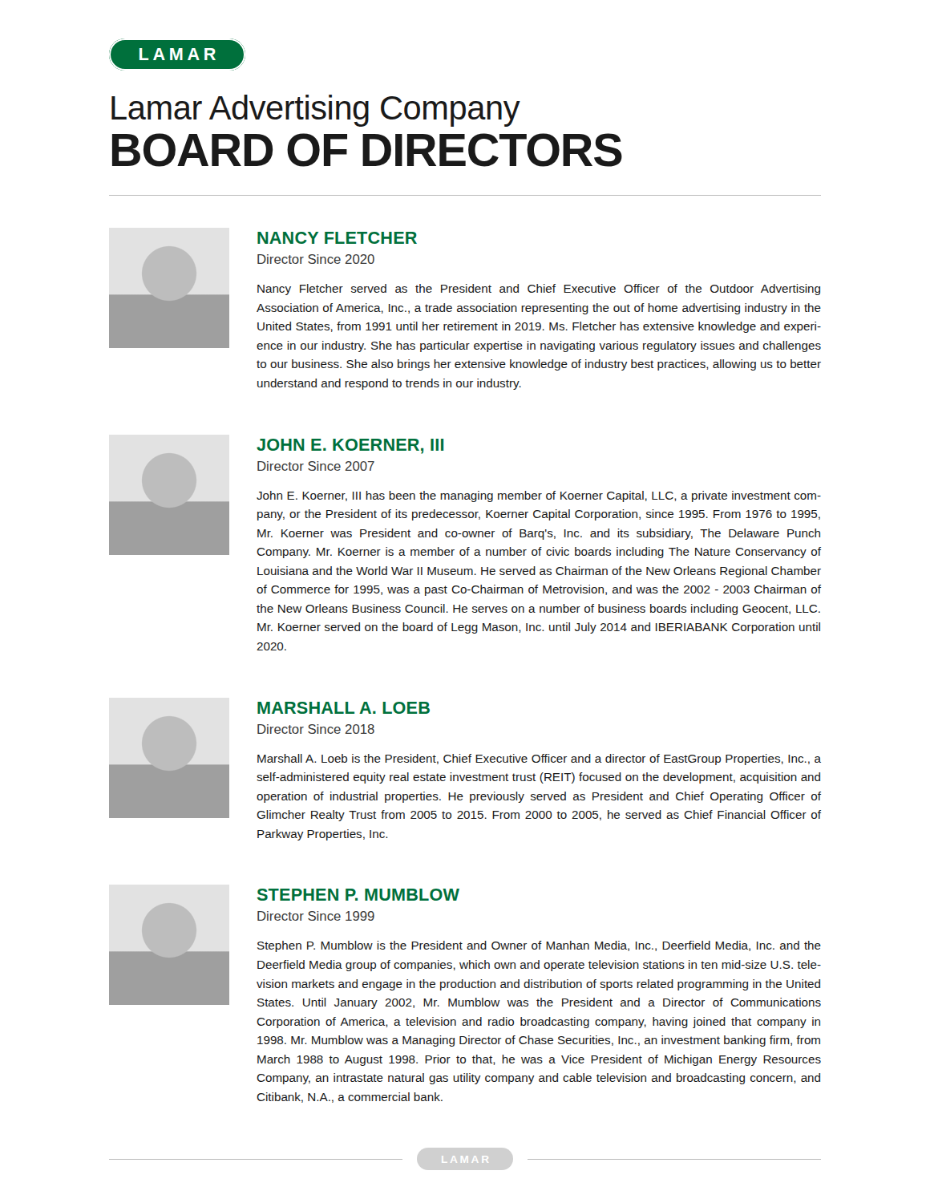LAMAR
Lamar Advertising Company BOARD OF DIRECTORS
NANCY FLETCHER
Director Since 2020
Nancy Fletcher served as the President and Chief Executive Officer of the Outdoor Advertising Association of America, Inc., a trade association representing the out of home advertising industry in the United States, from 1991 until her retirement in 2019. Ms. Fletcher has extensive knowledge and experience in our industry. She has particular expertise in navigating various regulatory issues and challenges to our business. She also brings her extensive knowledge of industry best practices, allowing us to better understand and respond to trends in our industry.
JOHN E. KOERNER, III
Director Since 2007
John E. Koerner, III has been the managing member of Koerner Capital, LLC, a private investment company, or the President of its predecessor, Koerner Capital Corporation, since 1995. From 1976 to 1995, Mr. Koerner was President and co-owner of Barq's, Inc. and its subsidiary, The Delaware Punch Company. Mr. Koerner is a member of a number of civic boards including The Nature Conservancy of Louisiana and the World War II Museum. He served as Chairman of the New Orleans Regional Chamber of Commerce for 1995, was a past Co-Chairman of Metrovision, and was the 2002 - 2003 Chairman of the New Orleans Business Council. He serves on a number of business boards including Geocent, LLC. Mr. Koerner served on the board of Legg Mason, Inc. until July 2014 and IBERIABANK Corporation until 2020.
MARSHALL A. LOEB
Director Since 2018
Marshall A. Loeb is the President, Chief Executive Officer and a director of EastGroup Properties, Inc., a self-administered equity real estate investment trust (REIT) focused on the development, acquisition and operation of industrial properties. He previously served as President and Chief Operating Officer of Glimcher Realty Trust from 2005 to 2015. From 2000 to 2005, he served as Chief Financial Officer of Parkway Properties, Inc.
STEPHEN P. MUMBLOW
Director Since 1999
Stephen P. Mumblow is the President and Owner of Manhan Media, Inc., Deerfield Media, Inc. and the Deerfield Media group of companies, which own and operate television stations in ten mid-size U.S. television markets and engage in the production and distribution of sports related programming in the United States. Until January 2002, Mr. Mumblow was the President and a Director of Communications Corporation of America, a television and radio broadcasting company, having joined that company in 1998. Mr. Mumblow was a Managing Director of Chase Securities, Inc., an investment banking firm, from March 1988 to August 1998. Prior to that, he was a Vice President of Michigan Energy Resources Company, an intrastate natural gas utility company and cable television and broadcasting concern, and Citibank, N.A., a commercial bank.
LAMAR